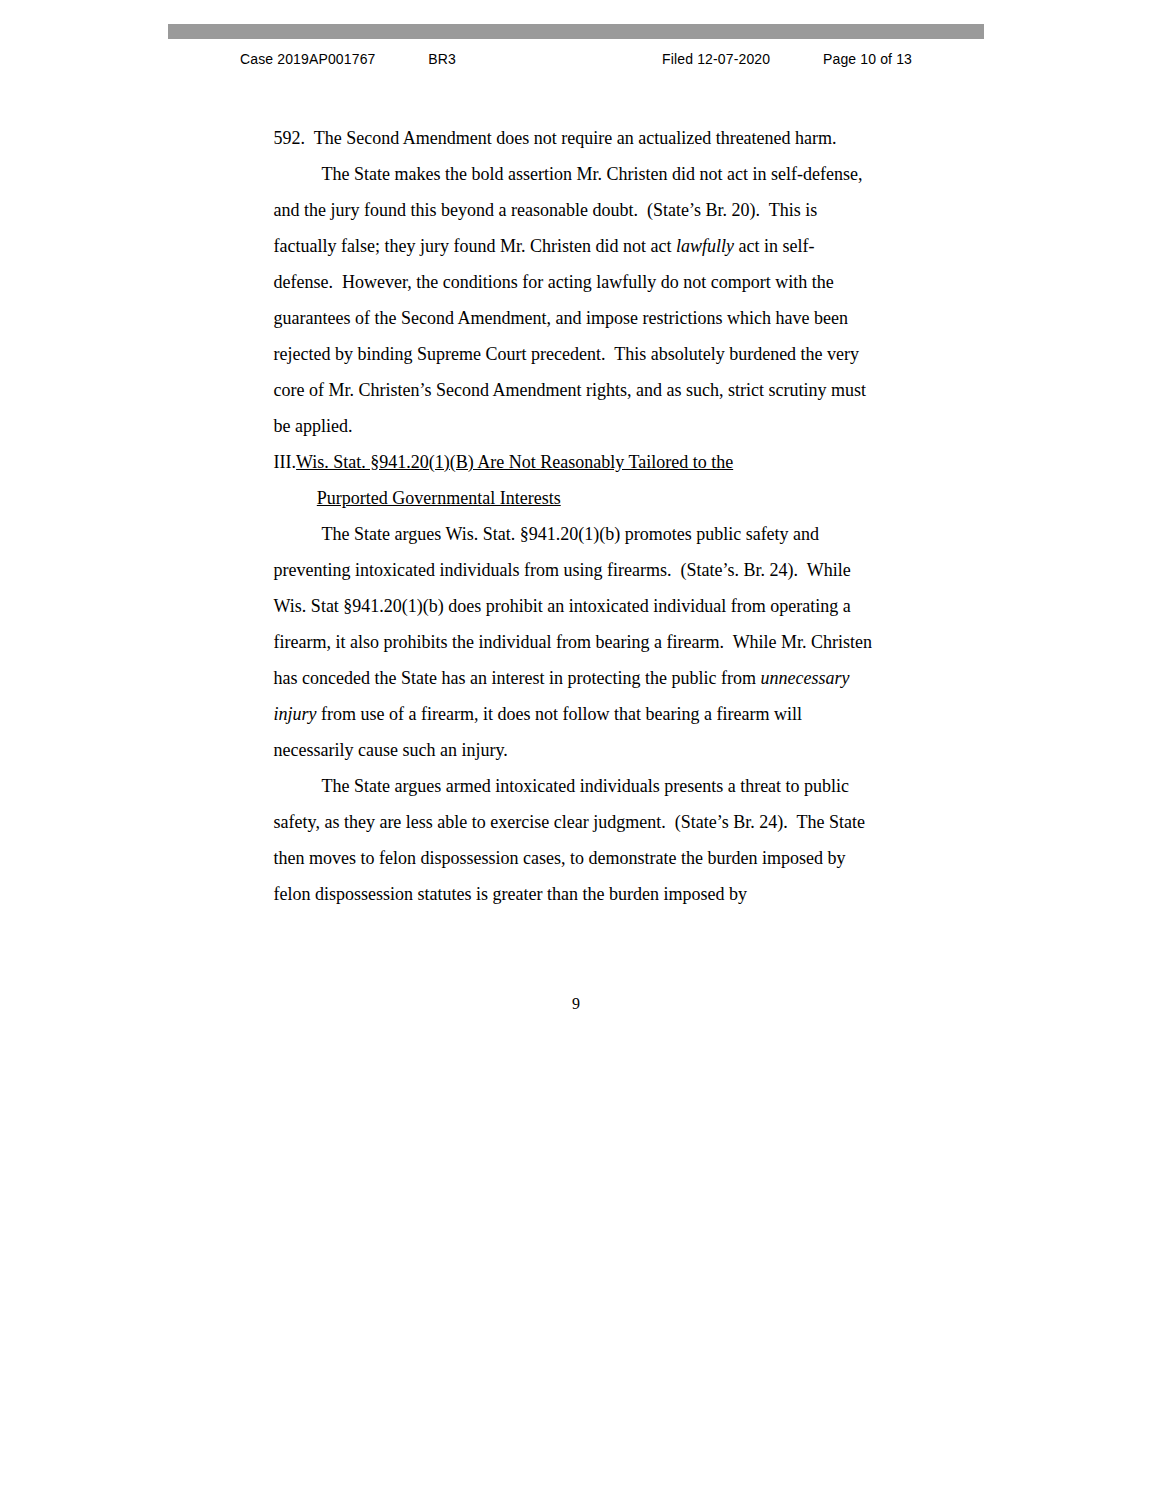Case 2019AP001767BR3 Filed 12-07-2020 Page 10 of 13
592. The Second Amendment does not require an actualized threatened harm.
The State makes the bold assertion Mr. Christen did not act in self-defense, and the jury found this beyond a reasonable doubt. (State’s Br. 20). This is factually false; they jury found Mr. Christen did not act lawfully act in self-defense. However, the conditions for acting lawfully do not comport with the guarantees of the Second Amendment, and impose restrictions which have been rejected by binding Supreme Court precedent. This absolutely burdened the very core of Mr. Christen’s Second Amendment rights, and as such, strict scrutiny must be applied.
III.Wis. Stat. §941.20(1)(B) Are Not Reasonably Tailored to the Purported Governmental Interests
The State argues Wis. Stat. §941.20(1)(b) promotes public safety and preventing intoxicated individuals from using firearms. (State’s. Br. 24). While Wis. Stat §941.20(1)(b) does prohibit an intoxicated individual from operating a firearm, it also prohibits the individual from bearing a firearm. While Mr. Christen has conceded the State has an interest in protecting the public from unnecessary injury from use of a firearm, it does not follow that bearing a firearm will necessarily cause such an injury.
The State argues armed intoxicated individuals presents a threat to public safety, as they are less able to exercise clear judgment. (State’s Br. 24). The State then moves to felon dispossession cases, to demonstrate the burden imposed by felon dispossession statutes is greater than the burden imposed by
9